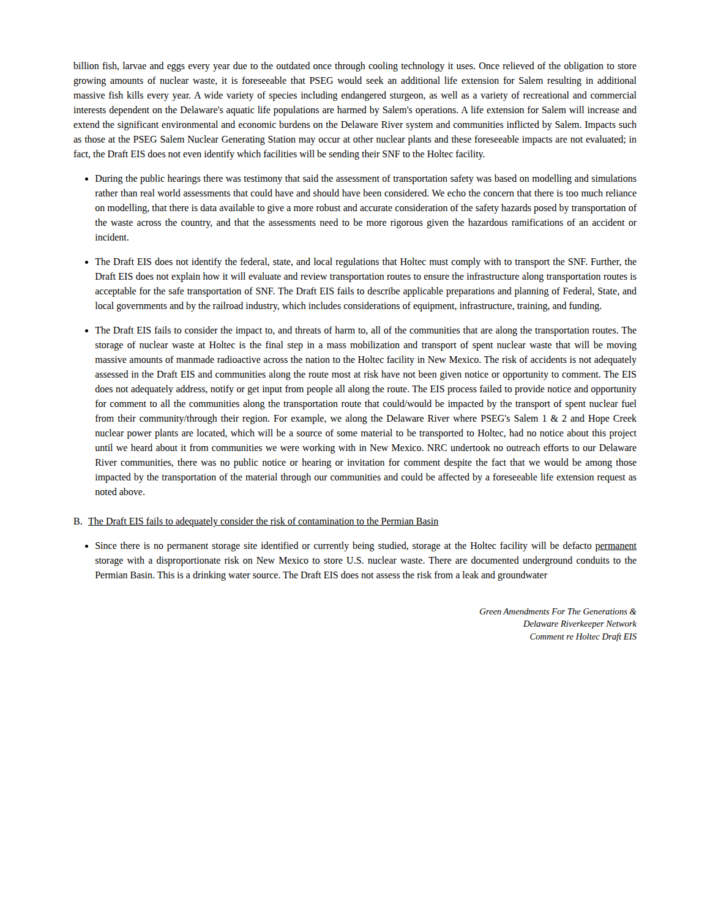billion fish, larvae and eggs every year due to the outdated once through cooling technology it uses. Once relieved of the obligation to store growing amounts of nuclear waste, it is foreseeable that PSEG would seek an additional life extension for Salem resulting in additional massive fish kills every year. A wide variety of species including endangered sturgeon, as well as a variety of recreational and commercial interests dependent on the Delaware's aquatic life populations are harmed by Salem's operations. A life extension for Salem will increase and extend the significant environmental and economic burdens on the Delaware River system and communities inflicted by Salem. Impacts such as those at the PSEG Salem Nuclear Generating Station may occur at other nuclear plants and these foreseeable impacts are not evaluated; in fact, the Draft EIS does not even identify which facilities will be sending their SNF to the Holtec facility.
During the public hearings there was testimony that said the assessment of transportation safety was based on modelling and simulations rather than real world assessments that could have and should have been considered. We echo the concern that there is too much reliance on modelling, that there is data available to give a more robust and accurate consideration of the safety hazards posed by transportation of the waste across the country, and that the assessments need to be more rigorous given the hazardous ramifications of an accident or incident.
The Draft EIS does not identify the federal, state, and local regulations that Holtec must comply with to transport the SNF. Further, the Draft EIS does not explain how it will evaluate and review transportation routes to ensure the infrastructure along transportation routes is acceptable for the safe transportation of SNF. The Draft EIS fails to describe applicable preparations and planning of Federal, State, and local governments and by the railroad industry, which includes considerations of equipment, infrastructure, training, and funding.
The Draft EIS fails to consider the impact to, and threats of harm to, all of the communities that are along the transportation routes. The storage of nuclear waste at Holtec is the final step in a mass mobilization and transport of spent nuclear waste that will be moving massive amounts of manmade radioactive across the nation to the Holtec facility in New Mexico. The risk of accidents is not adequately assessed in the Draft EIS and communities along the route most at risk have not been given notice or opportunity to comment. The EIS does not adequately address, notify or get input from people all along the route. The EIS process failed to provide notice and opportunity for comment to all the communities along the transportation route that could/would be impacted by the transport of spent nuclear fuel from their community/through their region. For example, we along the Delaware River where PSEG's Salem 1 & 2 and Hope Creek nuclear power plants are located, which will be a source of some material to be transported to Holtec, had no notice about this project until we heard about it from communities we were working with in New Mexico. NRC undertook no outreach efforts to our Delaware River communities, there was no public notice or hearing or invitation for comment despite the fact that we would be among those impacted by the transportation of the material through our communities and could be affected by a foreseeable life extension request as noted above.
B. The Draft EIS fails to adequately consider the risk of contamination to the Permian Basin
Since there is no permanent storage site identified or currently being studied, storage at the Holtec facility will be defacto permanent storage with a disproportionate risk on New Mexico to store U.S. nuclear waste. There are documented underground conduits to the Permian Basin. This is a drinking water source. The Draft EIS does not assess the risk from a leak and groundwater
Green Amendments For The Generations &
Delaware Riverkeeper Network
Comment re Holtec Draft EIS